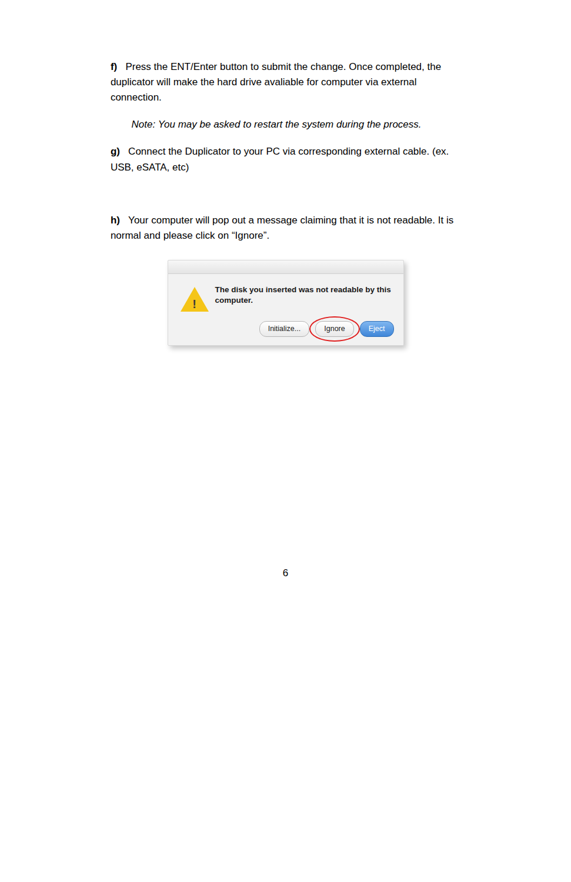f) Press the ENT/Enter button to submit the change. Once completed, the duplicator will make the hard drive avaliable for computer via external connection.
Note: You may be asked to restart the system during the process.
g) Connect the Duplicator to your PC via corresponding external cable. (ex. USB, eSATA, etc)
h) Your computer will pop out a message claiming that it is not readable. It is normal and please click on “Ignore”.
The disk you inserted was not readable by this computer.
Initialize... Ignore Eject
6